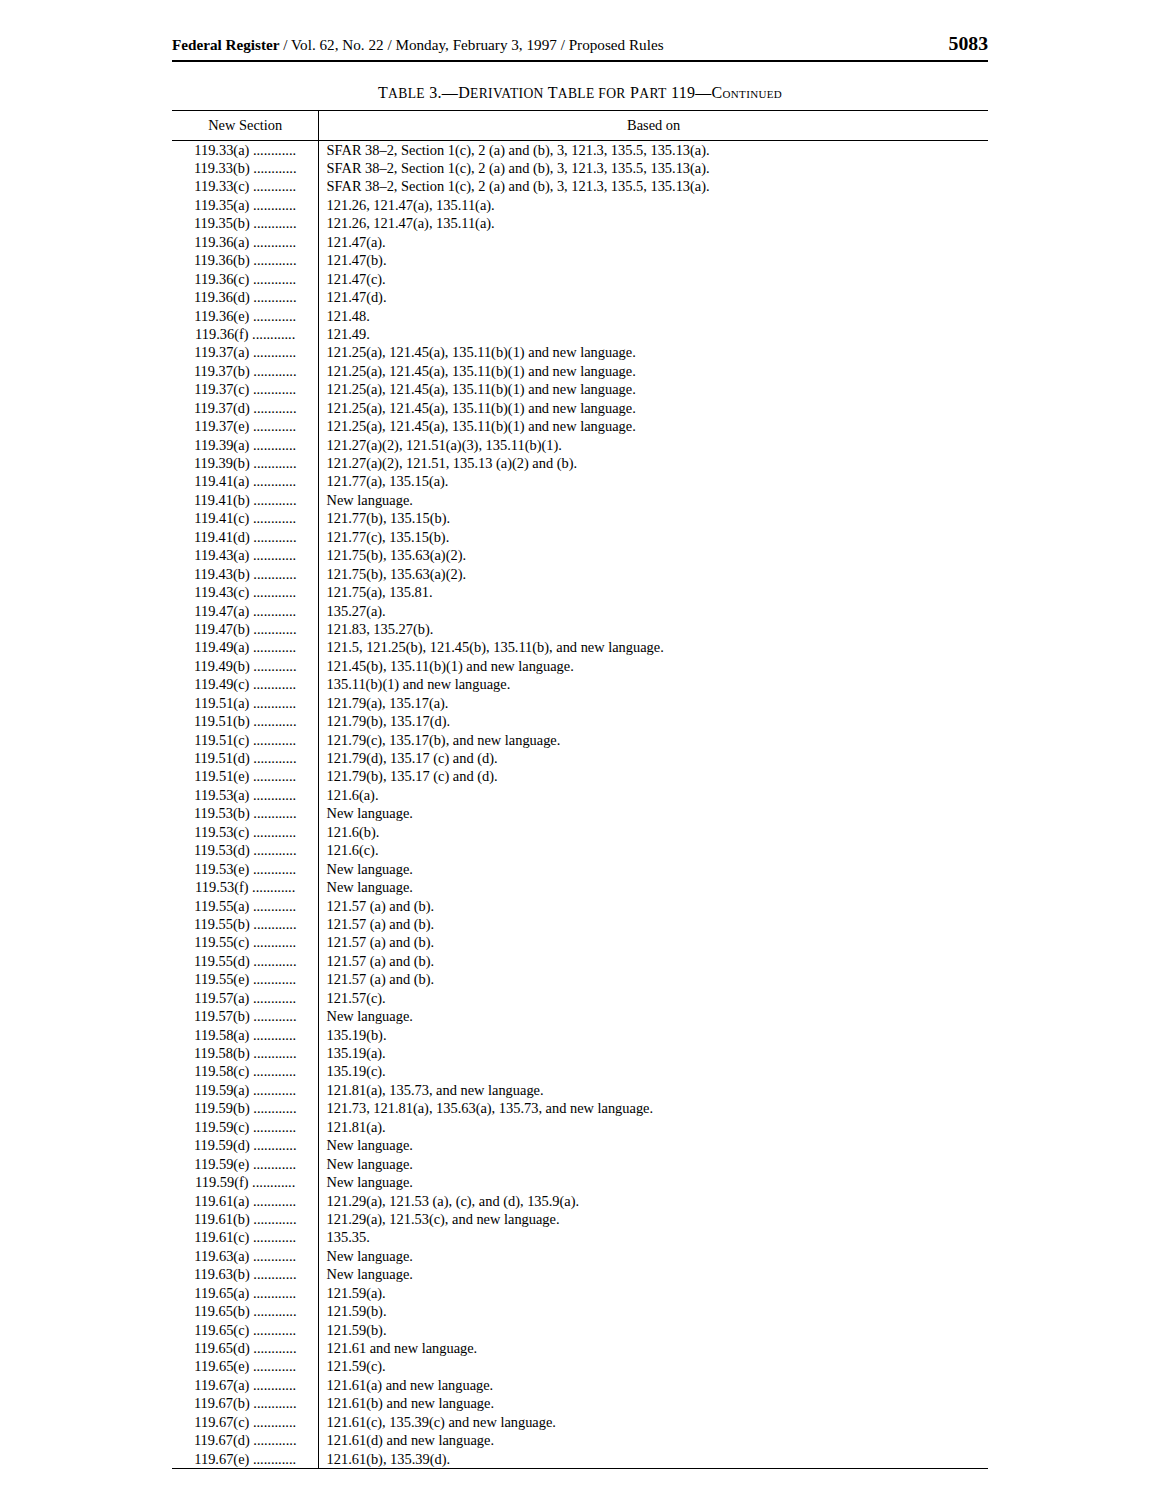Federal Register / Vol. 62, No. 22 / Monday, February 3, 1997 / Proposed Rules
5083
TABLE 3.—DERIVATION TABLE FOR PART 119—Continued
| New Section | Based on |
| --- | --- |
| 119.33(a) ............ | SFAR 38–2, Section 1(c), 2 (a) and (b), 3, 121.3, 135.5, 135.13(a). |
| 119.33(b) ............ | SFAR 38–2, Section 1(c), 2 (a) and (b), 3, 121.3, 135.5, 135.13(a). |
| 119.33(c) ............ | SFAR 38–2, Section 1(c), 2 (a) and (b), 3, 121.3, 135.5, 135.13(a). |
| 119.35(a) ............ | 121.26, 121.47(a), 135.11(a). |
| 119.35(b) ............ | 121.26, 121.47(a), 135.11(a). |
| 119.36(a) ............ | 121.47(a). |
| 119.36(b) ............ | 121.47(b). |
| 119.36(c) ............ | 121.47(c). |
| 119.36(d) ............ | 121.47(d). |
| 119.36(e) ............ | 121.48. |
| 119.36(f) ............ | 121.49. |
| 119.37(a) ............ | 121.25(a), 121.45(a), 135.11(b)(1) and new language. |
| 119.37(b) ............ | 121.25(a), 121.45(a), 135.11(b)(1) and new language. |
| 119.37(c) ............ | 121.25(a), 121.45(a), 135.11(b)(1) and new language. |
| 119.37(d) ............ | 121.25(a), 121.45(a), 135.11(b)(1) and new language. |
| 119.37(e) ............ | 121.25(a), 121.45(a), 135.11(b)(1) and new language. |
| 119.39(a) ............ | 121.27(a)(2), 121.51(a)(3), 135.11(b)(1). |
| 119.39(b) ............ | 121.27(a)(2), 121.51, 135.13 (a)(2) and (b). |
| 119.41(a) ............ | 121.77(a), 135.15(a). |
| 119.41(b) ............ | New language. |
| 119.41(c) ............ | 121.77(b), 135.15(b). |
| 119.41(d) ............ | 121.77(c), 135.15(b). |
| 119.43(a) ............ | 121.75(b), 135.63(a)(2). |
| 119.43(b) ............ | 121.75(b), 135.63(a)(2). |
| 119.43(c) ............ | 121.75(a), 135.81. |
| 119.47(a) ............ | 135.27(a). |
| 119.47(b) ............ | 121.83, 135.27(b). |
| 119.49(a) ............ | 121.5, 121.25(b), 121.45(b), 135.11(b), and new language. |
| 119.49(b) ............ | 121.45(b), 135.11(b)(1) and new language. |
| 119.49(c) ............ | 135.11(b)(1) and new language. |
| 119.51(a) ............ | 121.79(a), 135.17(a). |
| 119.51(b) ............ | 121.79(b), 135.17(d). |
| 119.51(c) ............ | 121.79(c), 135.17(b), and new language. |
| 119.51(d) ............ | 121.79(d), 135.17 (c) and (d). |
| 119.51(e) ............ | 121.79(b), 135.17 (c) and (d). |
| 119.53(a) ............ | 121.6(a). |
| 119.53(b) ............ | New language. |
| 119.53(c) ............ | 121.6(b). |
| 119.53(d) ............ | 121.6(c). |
| 119.53(e) ............ | New language. |
| 119.53(f) ............ | New language. |
| 119.55(a) ............ | 121.57 (a) and (b). |
| 119.55(b) ............ | 121.57 (a) and (b). |
| 119.55(c) ............ | 121.57 (a) and (b). |
| 119.55(d) ............ | 121.57 (a) and (b). |
| 119.55(e) ............ | 121.57 (a) and (b). |
| 119.57(a) ............ | 121.57(c). |
| 119.57(b) ............ | New language. |
| 119.58(a) ............ | 135.19(b). |
| 119.58(b) ............ | 135.19(a). |
| 119.58(c) ............ | 135.19(c). |
| 119.59(a) ............ | 121.81(a), 135.73, and new language. |
| 119.59(b) ............ | 121.73, 121.81(a), 135.63(a), 135.73, and new language. |
| 119.59(c) ............ | 121.81(a). |
| 119.59(d) ............ | New language. |
| 119.59(e) ............ | New language. |
| 119.59(f) ............ | New language. |
| 119.61(a) ............ | 121.29(a), 121.53 (a), (c), and (d), 135.9(a). |
| 119.61(b) ............ | 121.29(a), 121.53(c), and new language. |
| 119.61(c) ............ | 135.35. |
| 119.63(a) ............ | New language. |
| 119.63(b) ............ | New language. |
| 119.65(a) ............ | 121.59(a). |
| 119.65(b) ............ | 121.59(b). |
| 119.65(c) ............ | 121.59(b). |
| 119.65(d) ............ | 121.61 and new language. |
| 119.65(e) ............ | 121.59(c). |
| 119.67(a) ............ | 121.61(a) and new language. |
| 119.67(b) ............ | 121.61(b) and new language. |
| 119.67(c) ............ | 121.61(c), 135.39(c) and new language. |
| 119.67(d) ............ | 121.61(d) and new language. |
| 119.67(e) ............ | 121.61(b), 135.39(d). |